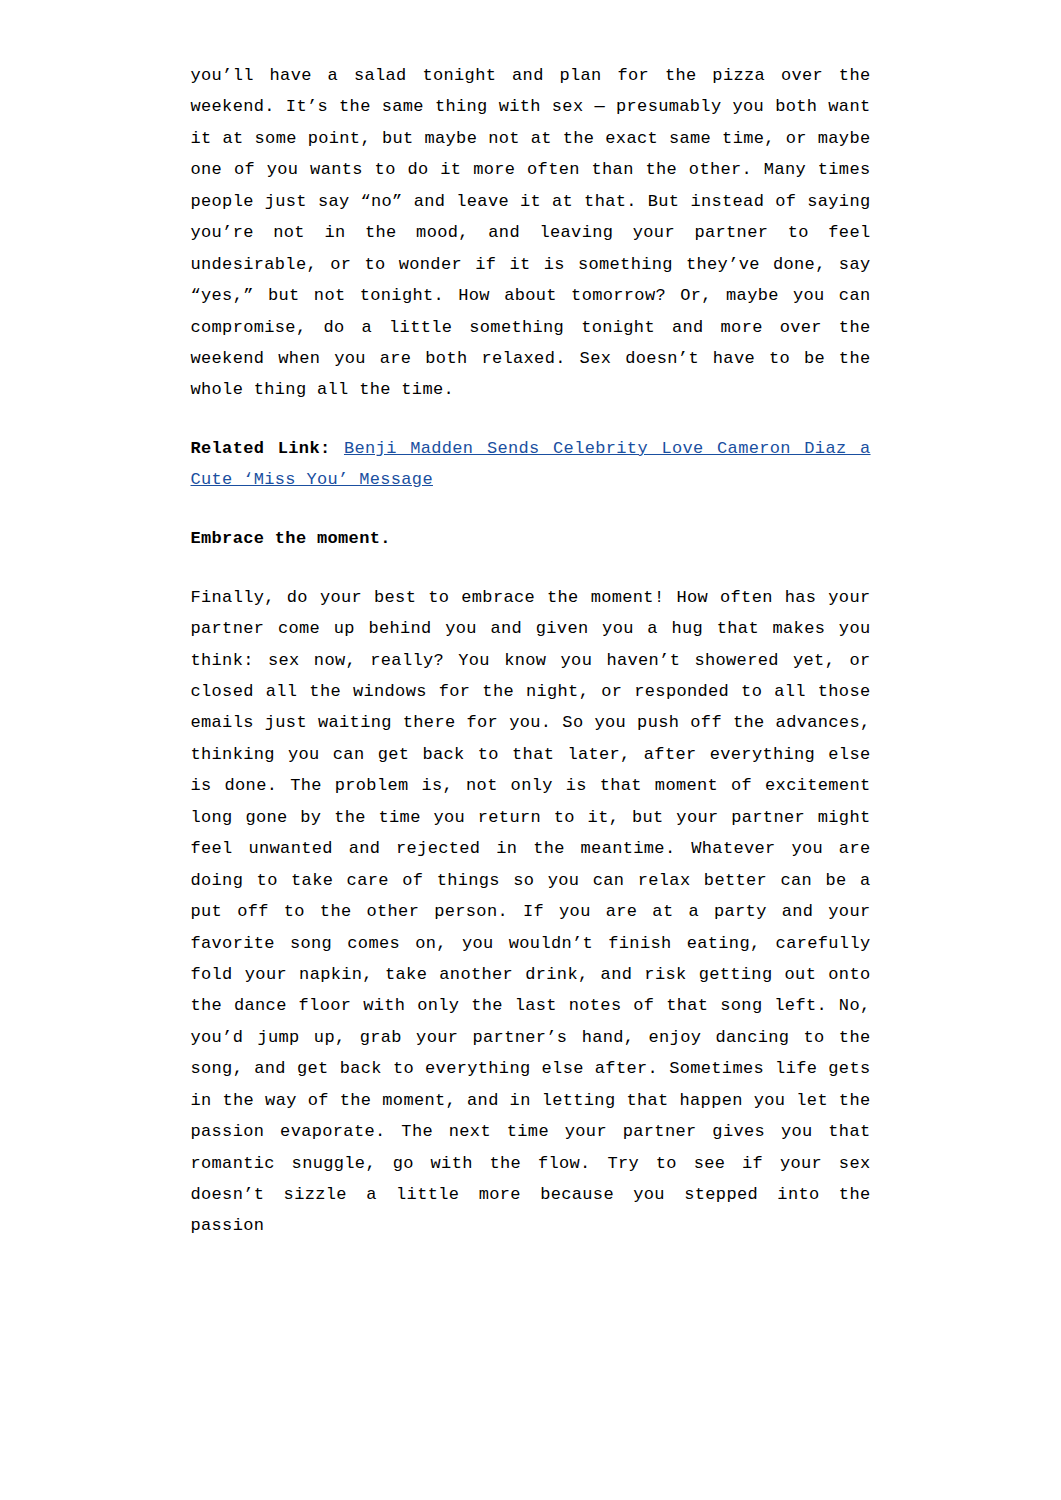you’ll have a salad tonight and plan for the pizza over the weekend. It’s the same thing with sex — presumably you both want it at some point, but maybe not at the exact same time, or maybe one of you wants to do it more often than the other. Many times people just say “no” and leave it at that. But instead of saying you’re not in the mood, and leaving your partner to feel undesirable, or to wonder if it is something they’ve done, say “yes,” but not tonight. How about tomorrow? Or, maybe you can compromise, do a little something tonight and more over the weekend when you are both relaxed. Sex doesn’t have to be the whole thing all the time.
Related Link: Benji Madden Sends Celebrity Love Cameron Diaz a Cute ‘Miss You’ Message
Embrace the moment.
Finally, do your best to embrace the moment! How often has your partner come up behind you and given you a hug that makes you think: sex now, really? You know you haven’t showered yet, or closed all the windows for the night, or responded to all those emails just waiting there for you. So you push off the advances, thinking you can get back to that later, after everything else is done. The problem is, not only is that moment of excitement long gone by the time you return to it, but your partner might feel unwanted and rejected in the meantime. Whatever you are doing to take care of things so you can relax better can be a put off to the other person. If you are at a party and your favorite song comes on, you wouldn’t finish eating, carefully fold your napkin, take another drink, and risk getting out onto the dance floor with only the last notes of that song left. No, you’d jump up, grab your partner’s hand, enjoy dancing to the song, and get back to everything else after. Sometimes life gets in the way of the moment, and in letting that happen you let the passion evaporate. The next time your partner gives you that romantic snuggle, go with the flow. Try to see if your sex doesn’t sizzle a little more because you stepped into the passion